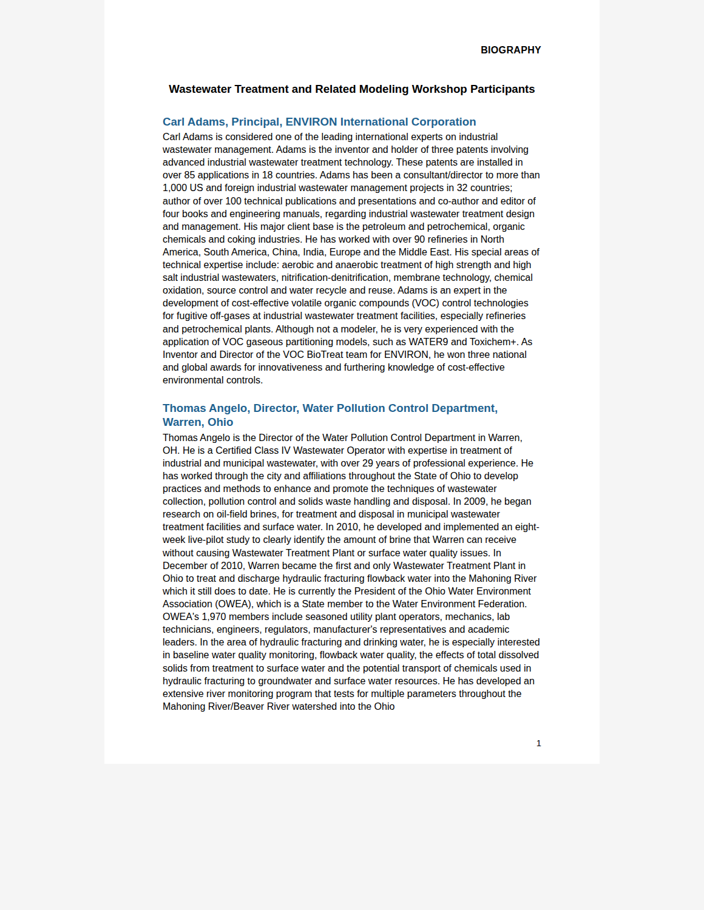BIOGRAPHY
Wastewater Treatment and Related Modeling Workshop Participants
Carl Adams, Principal, ENVIRON International Corporation
Carl Adams is considered one of the leading international experts on industrial wastewater management. Adams is the inventor and holder of three patents involving advanced industrial wastewater treatment technology. These patents are installed in over 85 applications in 18 countries. Adams has been a consultant/director to more than 1,000 US and foreign industrial wastewater management projects in 32 countries; author of over 100 technical publications and presentations and co-author and editor of four books and engineering manuals, regarding industrial wastewater treatment design and management. His major client base is the petroleum and petrochemical, organic chemicals and coking industries. He has worked with over 90 refineries in North America, South America, China, India, Europe and the Middle East. His special areas of technical expertise include: aerobic and anaerobic treatment of high strength and high salt industrial wastewaters, nitrification-denitrification, membrane technology, chemical oxidation, source control and water recycle and reuse. Adams is an expert in the development of cost-effective volatile organic compounds (VOC) control technologies for fugitive off-gases at industrial wastewater treatment facilities, especially refineries and petrochemical plants. Although not a modeler, he is very experienced with the application of VOC gaseous partitioning models, such as WATER9 and Toxichem+. As Inventor and Director of the VOC BioTreat team for ENVIRON, he won three national and global awards for innovativeness and furthering knowledge of cost-effective environmental controls.
Thomas Angelo, Director, Water Pollution Control Department, Warren, Ohio
Thomas Angelo is the Director of the Water Pollution Control Department in Warren, OH. He is a Certified Class IV Wastewater Operator with expertise in treatment of industrial and municipal wastewater, with over 29 years of professional experience. He has worked through the city and affiliations throughout the State of Ohio to develop practices and methods to enhance and promote the techniques of wastewater collection, pollution control and solids waste handling and disposal. In 2009, he began research on oil-field brines, for treatment and disposal in municipal wastewater treatment facilities and surface water. In 2010, he developed and implemented an eight-week live-pilot study to clearly identify the amount of brine that Warren can receive without causing Wastewater Treatment Plant or surface water quality issues. In December of 2010, Warren became the first and only Wastewater Treatment Plant in Ohio to treat and discharge hydraulic fracturing flowback water into the Mahoning River which it still does to date. He is currently the President of the Ohio Water Environment Association (OWEA), which is a State member to the Water Environment Federation. OWEA's 1,970 members include seasoned utility plant operators, mechanics, lab technicians, engineers, regulators, manufacturer's representatives and academic leaders. In the area of hydraulic fracturing and drinking water, he is especially interested in baseline water quality monitoring, flowback water quality, the effects of total dissolved solids from treatment to surface water and the potential transport of chemicals used in hydraulic fracturing to groundwater and surface water resources. He has developed an extensive river monitoring program that tests for multiple parameters throughout the Mahoning River/Beaver River watershed into the Ohio
1